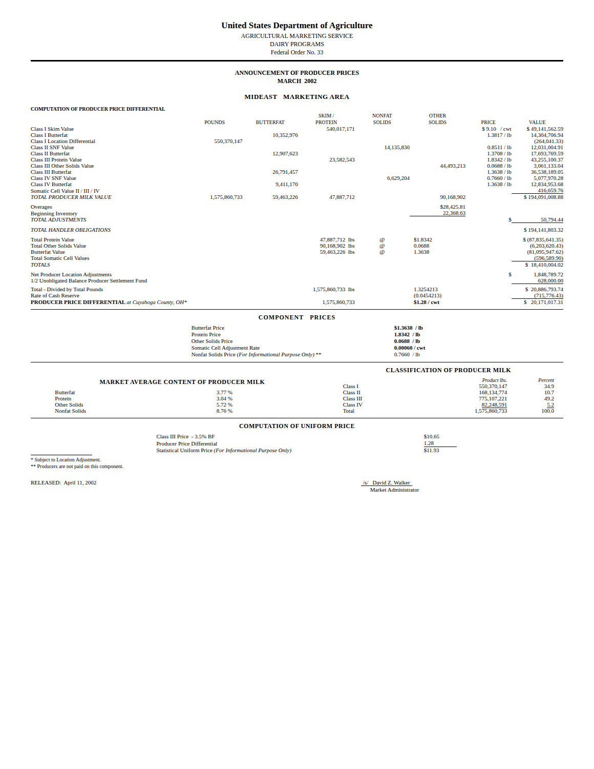United States Department of Agriculture
AGRICULTURAL MARKETING SERVICE
DAIRY PROGRAMS
Federal Order No. 33
ANNOUNCEMENT OF PRODUCER PRICES
MARCH 2002
MIDEAST MARKETING AREA
COMPUTATION OF PRODUCER PRICE DIFFERENTIAL
| | | | SKIM / | NONFAT | OTHER | | |
| | POUNDS | BUTTERFAT | PROTEIN | SOLIDS | SOLIDS | PRICE | VALUE |
| Class I Skim Value | | | 540,017,171 | | | $ 9.10 / cwt | $ 49,141,562.59 |
| Class I Butterfat | | 10,352,976 | | | | 1.3817 / lb | 14,304,706.94 |
| Class I Location Differential | 550,370,147 | | | | | | (264,041.33) |
| Class II SNF Value | | | | 14,135,830 | | 0.8511 / lb | 12,031,004.91 |
| Class II Butterfat | | 12,907,623 | | | | 1.3708 / lb | 17,693,769.59 |
| Class III Protein Value | | | 23,582,543 | | | 1.8342 / lb | 43,255,100.37 |
| Class III Other Solids Value | | | | | 44,493,213 | 0.0688 / lb | 3,061,133.04 |
| Class III Butterfat | | 26,791,457 | | | | 1.3638 / lb | 36,538,189.05 |
| Class IV SNF Value | | | | 6,629,204 | | 0.7660 / lb | 5,077,970.28 |
| Class IV Butterfat | | 9,411,170 | | | | 1.3638 / lb | 12,834,953.68 |
| Somatic Cell Value II / III / IV | | | | | | | 416,659.76 |
| TOTAL PRODUCER MILK VALUE | 1,575,860,733 | 59,463,226 | 47,887,712 | | 90,168,902 | | $ 194,091,008.88 |
| Overages | | | | | $28,425.81 | | |
| Beginning Inventory | | | | | 22,368.63 | | |
| TOTAL ADJUSTMENTS | | | | | | $ | 50,794.44 |
| TOTAL HANDLER OBLIGATIONS | | | | | | | $ 194,141,803.32 |
| Total Protein Value | | | 47,887,712 lbs | @ | $1.8342 | | $ (87,835,641.35) |
| Total Other Solids Value | | | 90,168,902 lbs | @ | 0.0688 | | (6,203,620.43) |
| Butterfat Value | | | 59,463,226 lbs | @ | 1.3638 | | (81,095,947.62) |
| Total Somatic Cell Values | | | | | | | (596,589.90) |
| TOTALS | | | | | | | $ 18,410,004.02 |
| Net Producer Location Adjustments | | | | | | $ | 1,848,789.72 |
| 1/2 Unobligated Balance Producer Settlement Fund | | | | | | | 628,000.00 |
| Total - Divided by Total Pounds | | | 1,575,860,733 lbs | | 1.3254213 | | $ 20,886,793.74 |
| Rate of Cash Reserve | | | | | (0.0454213) | | (715,776.43) |
| PRODUCER PRICE DIFFERENTIAL at Cuyahoga County, OH* | | | 1,575,860,733 | | $1.28 / cwt | | $ 20,171,017.31 |
COMPONENT PRICES
| Butterfat Price | $1.3638 / lb |
| Protein Price | 1.8342 / lb |
| Other Solids Price | 0.0688 / lb |
| Somatic Cell Adjustment Rate | 0.00060 / cwt |
| Nonfat Solids Price (For Informational Purpose Only) ** | 0.7660 / lb |
| MARKET AVERAGE CONTENT OF PRODUCER MILK / Butterfat / 3.77 % / / Protein / 3.04 % / / Other Solids / 5.72 % / / Nonfat Solids / 8.76 % / | CLASSIFICATION OF PRODUCER MILK / / Product lbs. / Percent / / Class I / 550,370,147 / 34.9 / / Class II / 168,134,774 / 10.7 / / Class III / 775,107,221 / 49.2 / / Class IV / 82,248,591 / 5.2 / / Total / 1,575,860,733 / 100.0 / |
COMPUTATION OF UNIFORM PRICE
| Class III Price - 3.5% BF | $10.65 |
| Producer Price Differential | 1.28 |
| Statistical Uniform Price (For Informational Purpose Only) | $11.93 |
* Subject to Location Adjustment.
** Producers are not paid on this component.
RELEASED: April 11, 2002 /s/ David Z. Walker Market Administrator